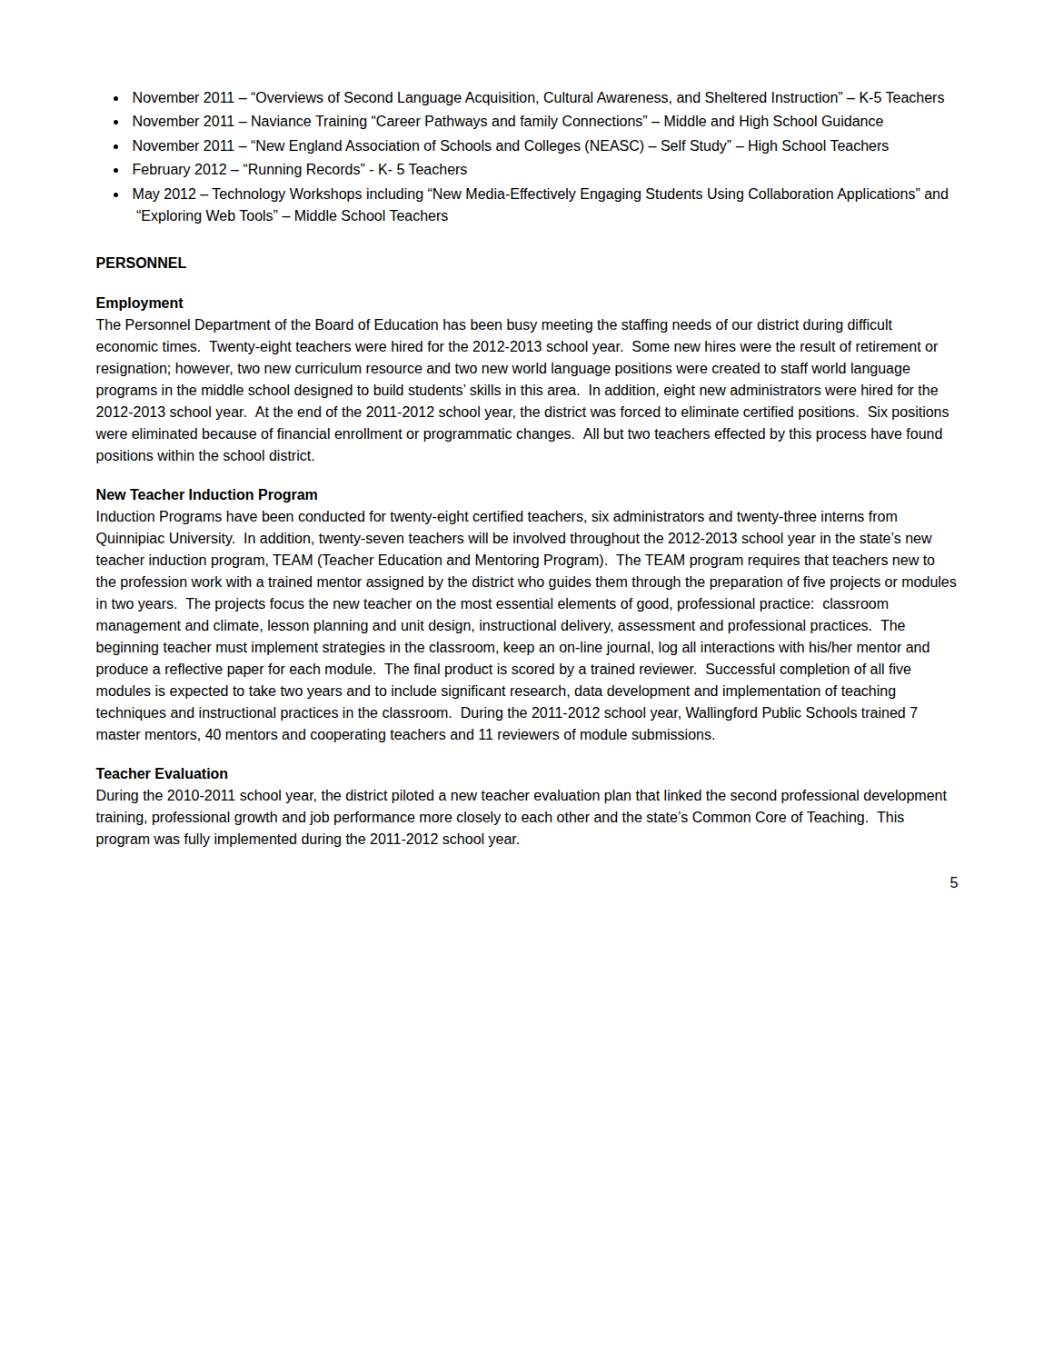November 2011 – “Overviews of Second Language Acquisition, Cultural Awareness, and Sheltered Instruction” – K-5 Teachers
November 2011 – Naviance Training “Career Pathways and family Connections” – Middle and High School Guidance
November 2011 – “New England Association of Schools and Colleges (NEASC) – Self Study” – High School Teachers
February 2012 – “Running Records” - K- 5 Teachers
May 2012 – Technology Workshops including “New Media-Effectively Engaging Students Using Collaboration Applications” and “Exploring Web Tools” – Middle School Teachers
PERSONNEL
Employment
The Personnel Department of the Board of Education has been busy meeting the staffing needs of our district during difficult economic times. Twenty-eight teachers were hired for the 2012-2013 school year. Some new hires were the result of retirement or resignation; however, two new curriculum resource and two new world language positions were created to staff world language programs in the middle school designed to build students’ skills in this area. In addition, eight new administrators were hired for the 2012-2013 school year. At the end of the 2011-2012 school year, the district was forced to eliminate certified positions. Six positions were eliminated because of financial enrollment or programmatic changes. All but two teachers effected by this process have found positions within the school district.
New Teacher Induction Program
Induction Programs have been conducted for twenty-eight certified teachers, six administrators and twenty-three interns from Quinnipiac University. In addition, twenty-seven teachers will be involved throughout the 2012-2013 school year in the state’s new teacher induction program, TEAM (Teacher Education and Mentoring Program). The TEAM program requires that teachers new to the profession work with a trained mentor assigned by the district who guides them through the preparation of five projects or modules in two years. The projects focus the new teacher on the most essential elements of good, professional practice: classroom management and climate, lesson planning and unit design, instructional delivery, assessment and professional practices. The beginning teacher must implement strategies in the classroom, keep an on-line journal, log all interactions with his/her mentor and produce a reflective paper for each module. The final product is scored by a trained reviewer. Successful completion of all five modules is expected to take two years and to include significant research, data development and implementation of teaching techniques and instructional practices in the classroom. During the 2011-2012 school year, Wallingford Public Schools trained 7 master mentors, 40 mentors and cooperating teachers and 11 reviewers of module submissions.
Teacher Evaluation
During the 2010-2011 school year, the district piloted a new teacher evaluation plan that linked the second professional development training, professional growth and job performance more closely to each other and the state’s Common Core of Teaching. This program was fully implemented during the 2011-2012 school year.
5